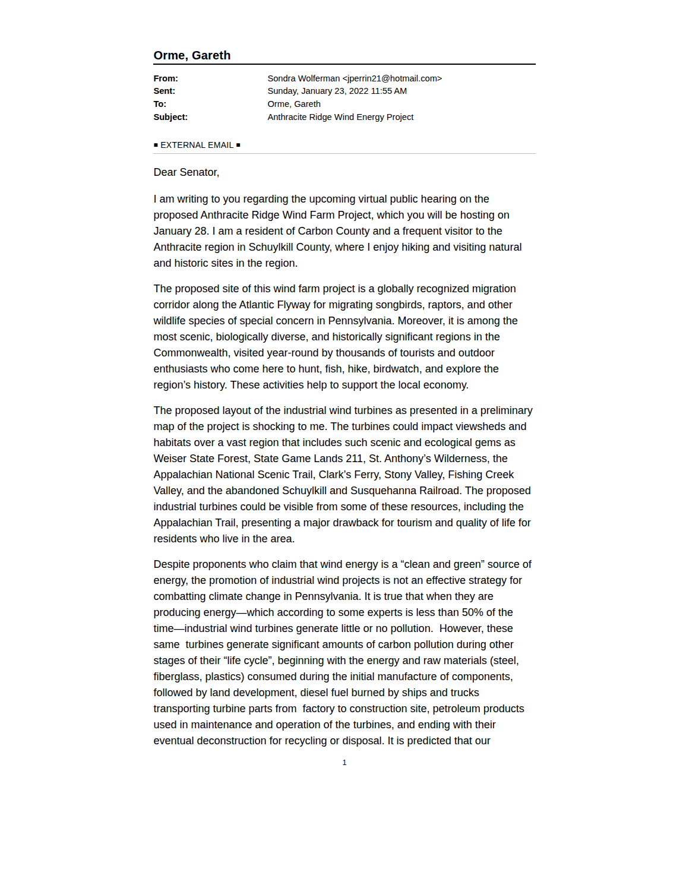Orme, Gareth
| From: | Sondra Wolferman <jperrin21@hotmail.com> |
| Sent: | Sunday, January 23, 2022 11:55 AM |
| To: | Orme, Gareth |
| Subject: | Anthracite Ridge Wind Energy Project |
■ EXTERNAL EMAIL ■
Dear Senator,
I am writing to you regarding the upcoming virtual public hearing on the proposed Anthracite Ridge Wind Farm Project, which you will be hosting on January 28. I am a resident of Carbon County and a frequent visitor to the Anthracite region in Schuylkill County, where I enjoy hiking and visiting natural and historic sites in the region.
The proposed site of this wind farm project is a globally recognized migration corridor along the Atlantic Flyway for migrating songbirds, raptors, and other wildlife species of special concern in Pennsylvania. Moreover, it is among the most scenic, biologically diverse, and historically significant regions in the Commonwealth, visited year-round by thousands of tourists and outdoor enthusiasts who come here to hunt, fish, hike, birdwatch, and explore the region’s history. These activities help to support the local economy.
The proposed layout of the industrial wind turbines as presented in a preliminary map of the project is shocking to me. The turbines could impact viewsheds and habitats over a vast region that includes such scenic and ecological gems as Weiser State Forest, State Game Lands 211, St. Anthony’s Wilderness, the Appalachian National Scenic Trail, Clark’s Ferry, Stony Valley, Fishing Creek Valley, and the abandoned Schuylkill and Susquehanna Railroad. The proposed industrial turbines could be visible from some of these resources, including the Appalachian Trail, presenting a major drawback for tourism and quality of life for residents who live in the area.
Despite proponents who claim that wind energy is a “clean and green” source of energy, the promotion of industrial wind projects is not an effective strategy for combatting climate change in Pennsylvania. It is true that when they are producing energy—which according to some experts is less than 50% of the time—industrial wind turbines generate little or no pollution. However, these same turbines generate significant amounts of carbon pollution during other stages of their “life cycle”, beginning with the energy and raw materials (steel, fiberglass, plastics) consumed during the initial manufacture of components, followed by land development, diesel fuel burned by ships and trucks transporting turbine parts from factory to construction site, petroleum products used in maintenance and operation of the turbines, and ending with their eventual deconstruction for recycling or disposal. It is predicted that our
1